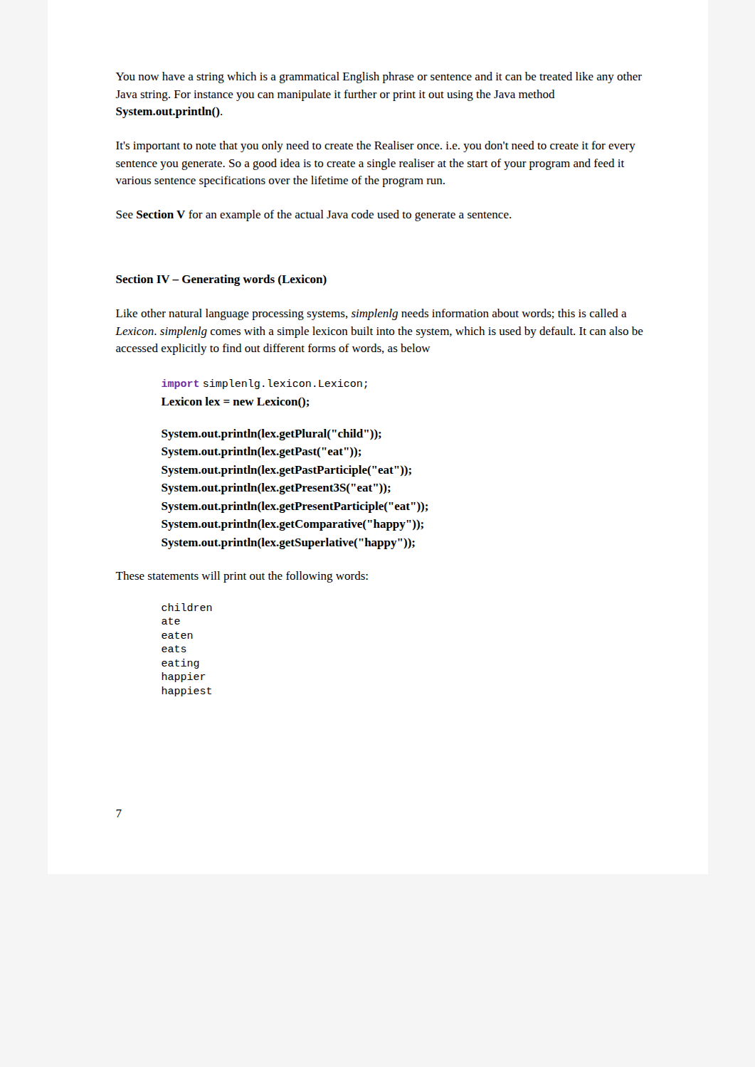You now have a string which is a grammatical English phrase or sentence and it can be treated like any other Java string. For instance you can manipulate it further or print it out using the Java method System.out.println().
It's important to note that you only need to create the Realiser once. i.e. you don't need to create it for every sentence you generate. So a good idea is to create a single realiser at the start of your program and feed it various sentence specifications over the lifetime of the program run.
See Section V for an example of the actual Java code used to generate a sentence.
Section IV – Generating words (Lexicon)
Like other natural language processing systems, simplenlg needs information about words; this is called a Lexicon. simplenlg comes with a simple lexicon built into the system, which is used by default. It can also be accessed explicitly to find out different forms of words, as below
import simplenlg.lexicon.Lexicon;
Lexicon lex = new Lexicon();
System.out.println(lex.getPlural("child"));
System.out.println(lex.getPast("eat"));
System.out.println(lex.getPastParticiple("eat"));
System.out.println(lex.getPresent3S("eat"));
System.out.println(lex.getPresentParticiple("eat"));
System.out.println(lex.getComparative("happy"));
System.out.println(lex.getSuperlative("happy"));
These statements will print out the following words:
children
ate
eaten
eats
eating
happier
happiest
7